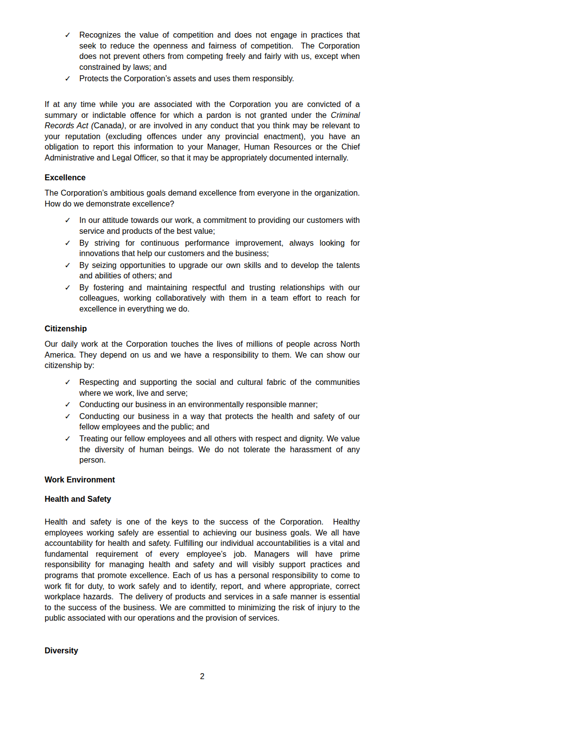Recognizes the value of competition and does not engage in practices that seek to reduce the openness and fairness of competition. The Corporation does not prevent others from competing freely and fairly with us, except when constrained by laws; and
Protects the Corporation’s assets and uses them responsibly.
If at any time while you are associated with the Corporation you are convicted of a summary or indictable offence for which a pardon is not granted under the Criminal Records Act (Canada), or are involved in any conduct that you think may be relevant to your reputation (excluding offences under any provincial enactment), you have an obligation to report this information to your Manager, Human Resources or the Chief Administrative and Legal Officer, so that it may be appropriately documented internally.
Excellence
The Corporation’s ambitious goals demand excellence from everyone in the organization. How do we demonstrate excellence?
In our attitude towards our work, a commitment to providing our customers with service and products of the best value;
By striving for continuous performance improvement, always looking for innovations that help our customers and the business;
By seizing opportunities to upgrade our own skills and to develop the talents and abilities of others; and
By fostering and maintaining respectful and trusting relationships with our colleagues, working collaboratively with them in a team effort to reach for excellence in everything we do.
Citizenship
Our daily work at the Corporation touches the lives of millions of people across North America. They depend on us and we have a responsibility to them. We can show our citizenship by:
Respecting and supporting the social and cultural fabric of the communities where we work, live and serve;
Conducting our business in an environmentally responsible manner;
Conducting our business in a way that protects the health and safety of our fellow employees and the public; and
Treating our fellow employees and all others with respect and dignity. We value the diversity of human beings. We do not tolerate the harassment of any person.
Work Environment
Health and Safety
Health and safety is one of the keys to the success of the Corporation. Healthy employees working safely are essential to achieving our business goals. We all have accountability for health and safety. Fulfilling our individual accountabilities is a vital and fundamental requirement of every employee’s job. Managers will have prime responsibility for managing health and safety and will visibly support practices and programs that promote excellence. Each of us has a personal responsibility to come to work fit for duty, to work safely and to identify, report, and where appropriate, correct workplace hazards. The delivery of products and services in a safe manner is essential to the success of the business. We are committed to minimizing the risk of injury to the public associated with our operations and the provision of services.
Diversity
2